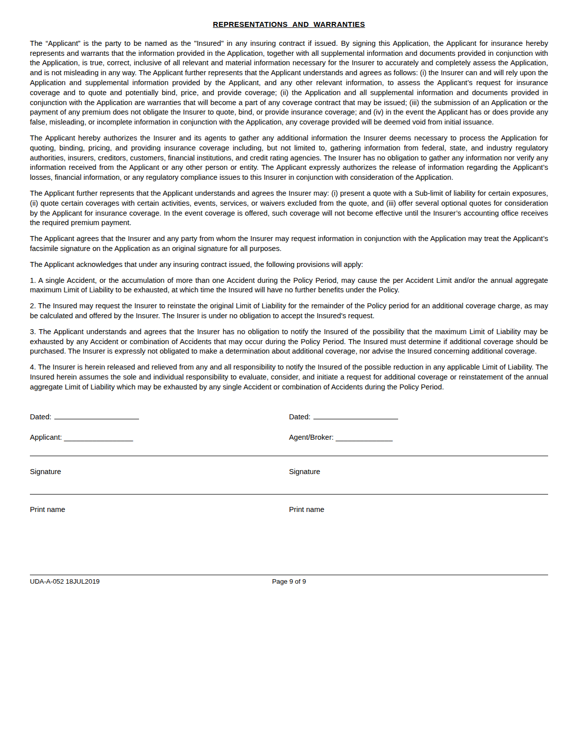REPRESENTATIONS AND WARRANTIES
The “Applicant” is the party to be named as the "Insured" in any insuring contract if issued. By signing this Application, the Applicant for insurance hereby represents and warrants that the information provided in the Application, together with all supplemental information and documents provided in conjunction with the Application, is true, correct, inclusive of all relevant and material information necessary for the Insurer to accurately and completely assess the Application, and is not misleading in any way. The Applicant further represents that the Applicant understands and agrees as follows: (i) the Insurer can and will rely upon the Application and supplemental information provided by the Applicant, and any other relevant information, to assess the Applicant’s request for insurance coverage and to quote and potentially bind, price, and provide coverage; (ii) the Application and all supplemental information and documents provided in conjunction with the Application are warranties that will become a part of any coverage contract that may be issued; (iii) the submission of an Application or the payment of any premium does not obligate the Insurer to quote, bind, or provide insurance coverage; and (iv) in the event the Applicant has or does provide any false, misleading, or incomplete information in conjunction with the Application, any coverage provided will be deemed void from initial issuance.
The Applicant hereby authorizes the Insurer and its agents to gather any additional information the Insurer deems necessary to process the Application for quoting, binding, pricing, and providing insurance coverage including, but not limited to, gathering information from federal, state, and industry regulatory authorities, insurers, creditors, customers, financial institutions, and credit rating agencies. The Insurer has no obligation to gather any information nor verify any information received from the Applicant or any other person or entity. The Applicant expressly authorizes the release of information regarding the Applicant’s losses, financial information, or any regulatory compliance issues to this Insurer in conjunction with consideration of the Application.
The Applicant further represents that the Applicant understands and agrees the Insurer may: (i) present a quote with a Sub-limit of liability for certain exposures, (ii) quote certain coverages with certain activities, events, services, or waivers excluded from the quote, and (iii) offer several optional quotes for consideration by the Applicant for insurance coverage. In the event coverage is offered, such coverage will not become effective until the Insurer’s accounting office receives the required premium payment.
The Applicant agrees that the Insurer and any party from whom the Insurer may request information in conjunction with the Application may treat the Applicant’s facsimile signature on the Application as an original signature for all purposes.
The Applicant acknowledges that under any insuring contract issued, the following provisions will apply:
1. A single Accident, or the accumulation of more than one Accident during the Policy Period, may cause the per Accident Limit and/or the annual aggregate maximum Limit of Liability to be exhausted, at which time the Insured will have no further benefits under the Policy.
2. The Insured may request the Insurer to reinstate the original Limit of Liability for the remainder of the Policy period for an additional coverage charge, as may be calculated and offered by the Insurer. The Insurer is under no obligation to accept the Insured's request.
3. The Applicant understands and agrees that the Insurer has no obligation to notify the Insured of the possibility that the maximum Limit of Liability may be exhausted by any Accident or combination of Accidents that may occur during the Policy Period. The Insured must determine if additional coverage should be purchased. The Insurer is expressly not obligated to make a determination about additional coverage, nor advise the Insured concerning additional coverage.
4. The Insurer is herein released and relieved from any and all responsibility to notify the Insured of the possible reduction in any applicable Limit of Liability. The Insured herein assumes the sole and individual responsibility to evaluate, consider, and initiate a request for additional coverage or reinstatement of the annual aggregate Limit of Liability which may be exhausted by any single Accident or combination of Accidents during the Policy Period.
| Dated: | Dated: |
| Applicant: _________________ | Agent/Broker: ______________ |
| Signature | Signature |
| Print name | Print name |
UDA-A-052 18JUL2019 Page 9 of 9